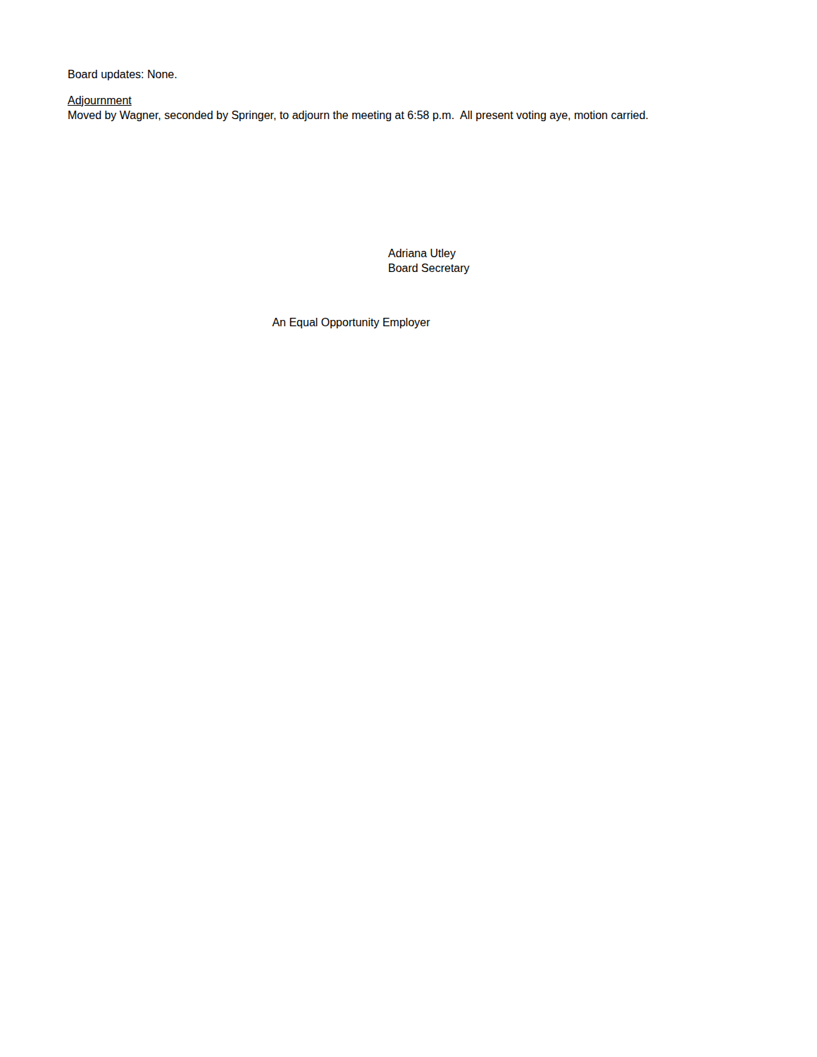Board updates: None.
Adjournment
Moved by Wagner, seconded by Springer, to adjourn the meeting at 6:58 p.m. All present voting aye, motion carried.
Adriana Utley
Board Secretary
An Equal Opportunity Employer